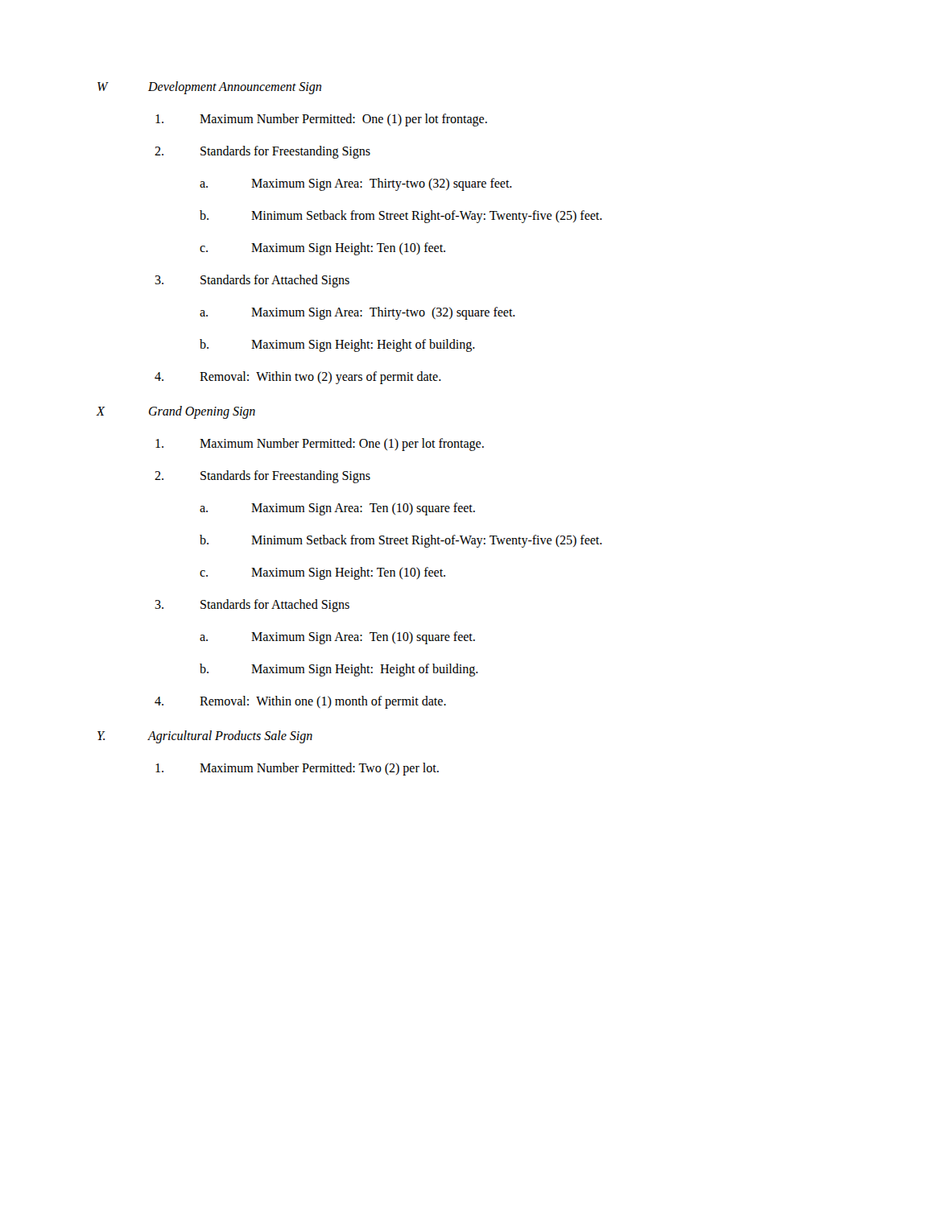WDevelopment Announcement Sign
1. Maximum Number Permitted: One (1) per lot frontage.
2. Standards for Freestanding Signs
a. Maximum Sign Area: Thirty-two (32) square feet.
b. Minimum Setback from Street Right-of-Way: Twenty-five (25) feet.
c. Maximum Sign Height: Ten (10) feet.
3. Standards for Attached Signs
a. Maximum Sign Area: Thirty-two (32) square feet.
b. Maximum Sign Height: Height of building.
4. Removal: Within two (2) years of permit date.
XGrand Opening Sign
1. Maximum Number Permitted: One (1) per lot frontage.
2. Standards for Freestanding Signs
a. Maximum Sign Area: Ten (10) square feet.
b. Minimum Setback from Street Right-of-Way: Twenty-five (25) feet.
c. Maximum Sign Height: Ten (10) feet.
3. Standards for Attached Signs
a. Maximum Sign Area: Ten (10) square feet.
b. Maximum Sign Height: Height of building.
4. Removal: Within one (1) month of permit date.
Y. Agricultural Products Sale Sign
1. Maximum Number Permitted: Two (2) per lot.